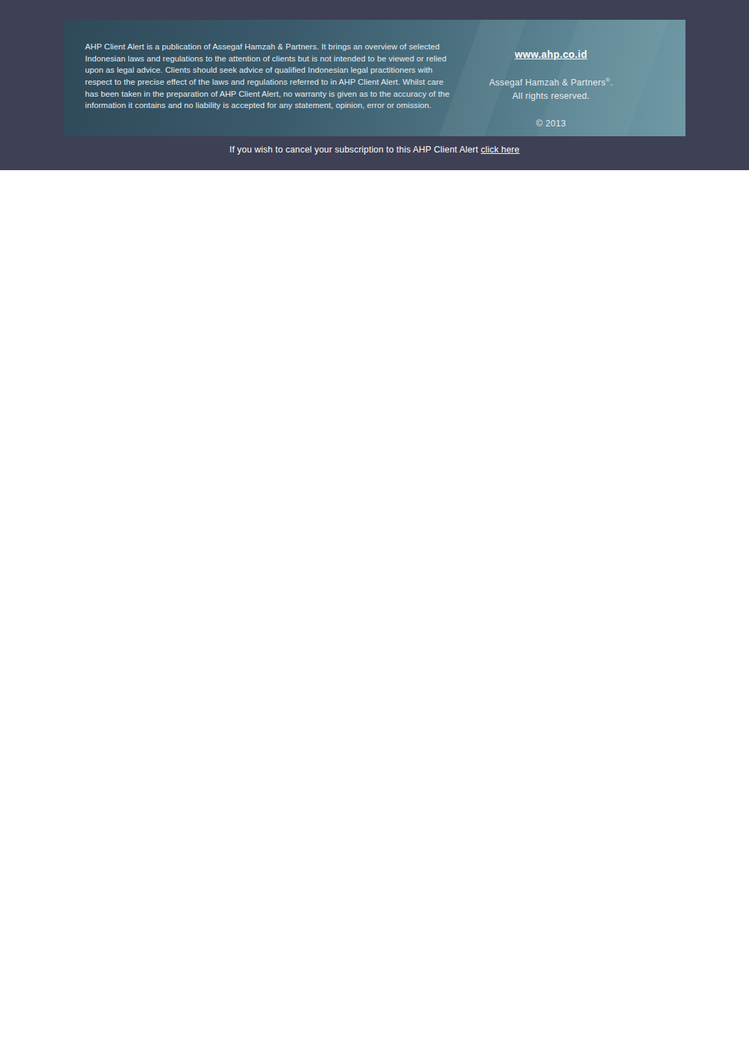AHP Client Alert is a publication of Assegaf Hamzah & Partners. It brings an overview of selected Indonesian laws and regulations to the attention of clients but is not intended to be viewed or relied upon as legal advice. Clients should seek advice of qualified Indonesian legal practitioners with respect to the precise effect of the laws and regulations referred to in AHP Client Alert. Whilst care has been taken in the preparation of AHP Client Alert, no warranty is given as to the accuracy of the information it contains and no liability is accepted for any statement, opinion, error or omission.
www.ahp.co.id
Assegaf Hamzah & Partners®.
All rights reserved.
© 2013
If you wish to cancel your subscription to this AHP Client Alert click here